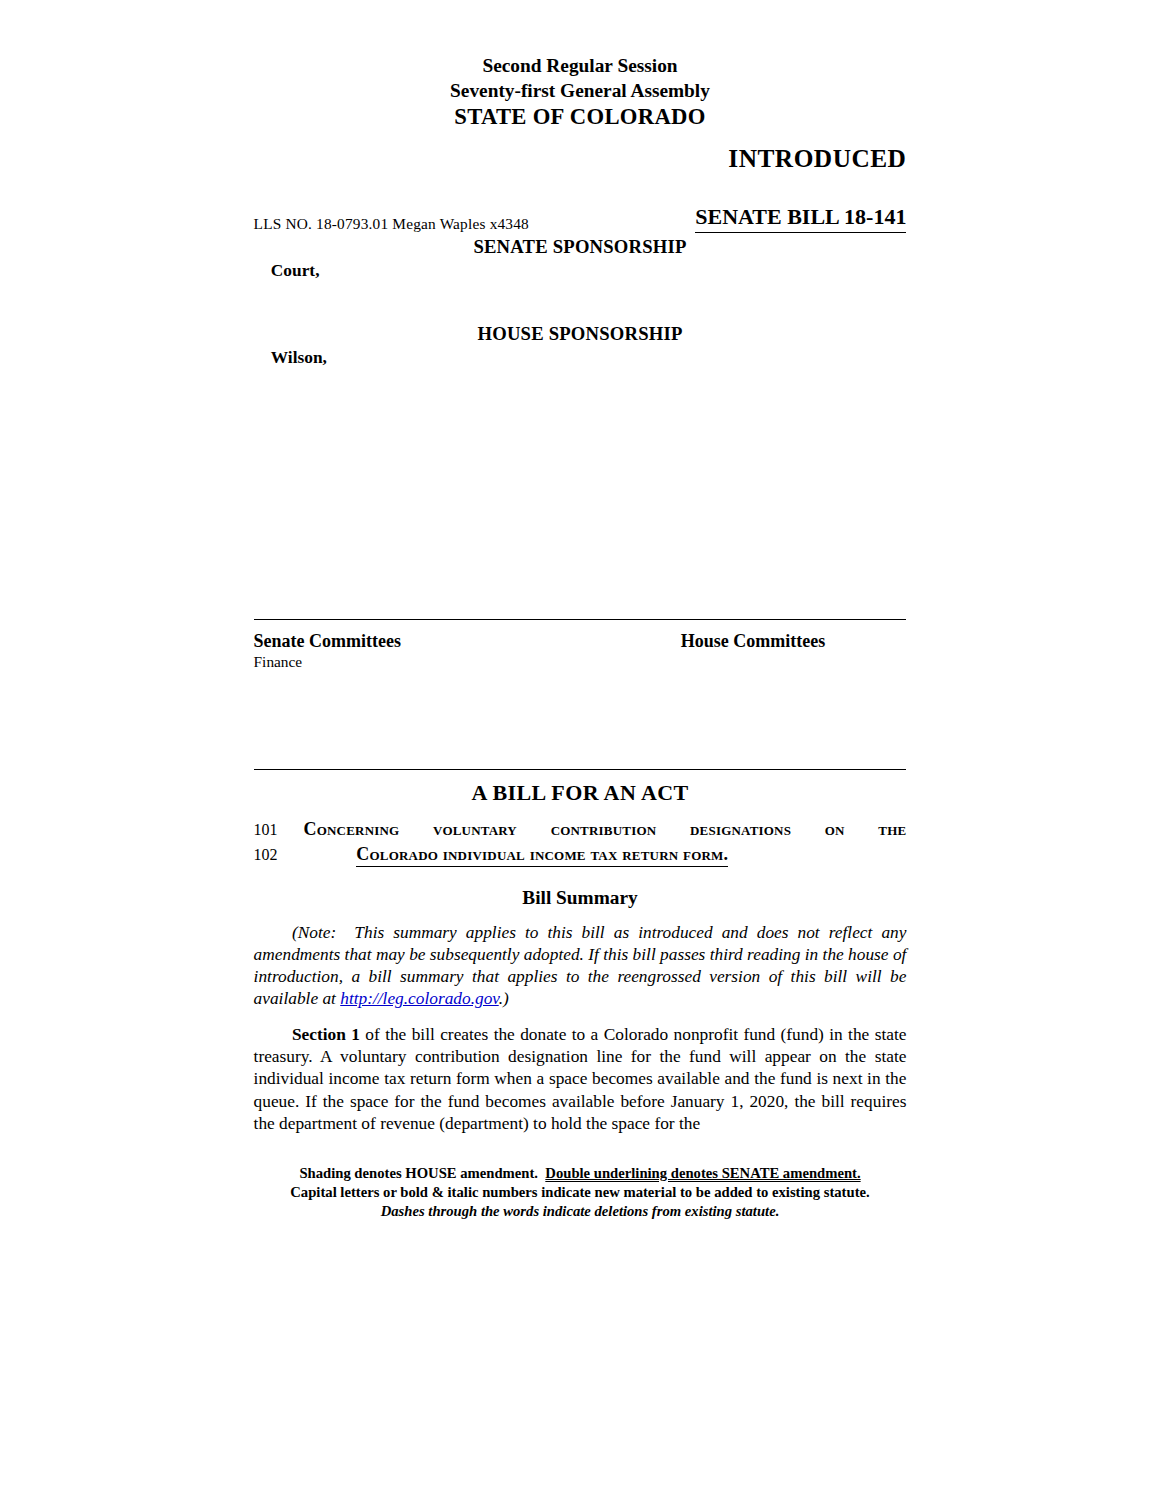Second Regular Session
Seventy-first General Assembly
STATE OF COLORADO
INTRODUCED
LLS NO. 18-0793.01 Megan Waples x4348
SENATE BILL 18-141
SENATE SPONSORSHIP
Court,
HOUSE SPONSORSHIP
Wilson,
Senate Committees
Finance
House Committees
A BILL FOR AN ACT
101
Concerning voluntary contribution designations on the
102
Colorado individual income tax return form.
Bill Summary
(Note: This summary applies to this bill as introduced and does not reflect any amendments that may be subsequently adopted. If this bill passes third reading in the house of introduction, a bill summary that applies to the reengrossed version of this bill will be available at http://leg.colorado.gov.)
Section 1 of the bill creates the donate to a Colorado nonprofit fund (fund) in the state treasury. A voluntary contribution designation line for the fund will appear on the state individual income tax return form when a space becomes available and the fund is next in the queue. If the space for the fund becomes available before January 1, 2020, the bill requires the department of revenue (department) to hold the space for the
Shading denotes HOUSE amendment. Double underlining denotes SENATE amendment.
Capital letters or bold & italic numbers indicate new material to be added to existing statute.
Dashes through the words indicate deletions from existing statute.